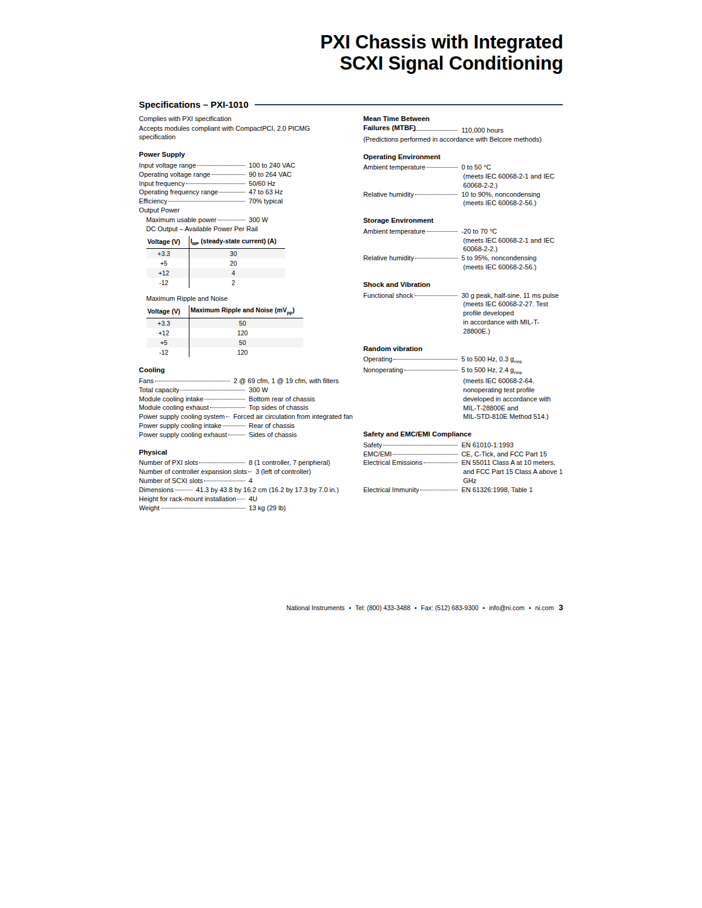PXI Chassis with Integrated
SCXI Signal Conditioning
Specifications – PXI-1010
Complies with PXI specification
Accepts modules compliant with CompactPCI, 2.0 PICMG specification
Power Supply
Input voltage range
100 to 240 VAC
Operating voltage range
90 to 264 VAC
Input frequency
50/60 Hz
Operating frequency range
47 to 63 Hz
Efficiency
70% typical
Output Power
Maximum usable power
300 W
DC Output – Available Power Per Rail
| Voltage (V) | I MP (steady-state current) (A) |
| --- | --- |
| +3.3 | 30 |
| +5 | 20 |
| +12 | 4 |
| -12 | 2 |
Maximum Ripple and Noise
| Voltage (V) | Maximum Ripple and Noise (mV pp ) |
| --- | --- |
| +3.3 | 50 |
| +12 | 120 |
| +5 | 50 |
| -12 | 120 |
Cooling
Fans
2 @ 69 cfm, 1 @ 19 cfm, with filters
Total capacity
300 W
Module cooling intake
Bottom rear of chassis
Module cooling exhaust
Top sides of chassis
Power supply cooling system
Forced air circulation from integrated fan
Power supply cooling intake
Rear of chassis
Power supply cooling exhaust
Sides of chassis
Physical
Number of PXI slots
8 (1 controller, 7 peripheral)
Number of controller expansion slots
3 (left of controller)
Number of SCXI slots
4
Dimensions
41.3 by 43.8 by 16.2 cm (16.2 by 17.3 by 7.0 in.)
Height for rack-mount installation
4U
Weight
13 kg (29 lb)
Mean Time Between
Failures (MTBF)
Failures (MTBF)
110,000 hours
(Predictions performed in accordance with Belcore methods)
Operating Environment
Ambient temperature
0 to 50 °C
(meets IEC 60068-2-1 and IEC 60068-2-2.)
Relative humidity
10 to 90%, noncondensing
(meets IEC 60068-2-56.)
Storage Environment
Ambient temperature
-20 to 70 °C
(meets IEC 60068-2-1 and IEC 60068-2-2.)
Relative humidity
5 to 95%, noncondensing
(meets IEC 60068-2-56.)
Shock and Vibration
Functional shock
30 g peak, half-sine, 11 ms pulse
(meets IEC 60068-2-27. Test profile developed
in accordance with MIL-T-28800E.)
Random vibration
Operating
5 to 500 Hz, 0.3 grms
Nonoperating
5 to 500 Hz, 2.4 grms
(meets IEC 60068-2-64. nonoperating test profile
developed in accordance with MIL-T-28800E and
MIL-STD-810E Method 514.)
Safety and EMC/EMI Compliance
Safety
EN 61010-1:1993
EMC/EMI
CE, C-Tick, and FCC Part 15
Electrical Emissions
EN 55011 Class A at 10 meters,
and FCC Part 15 Class A above 1 GHz
Electrical Immunity
EN 61326:1998, Table 1
National Instruments • Tel: (800) 433-3488 • Fax: (512) 683-9300 • info@ni.com • ni.com3